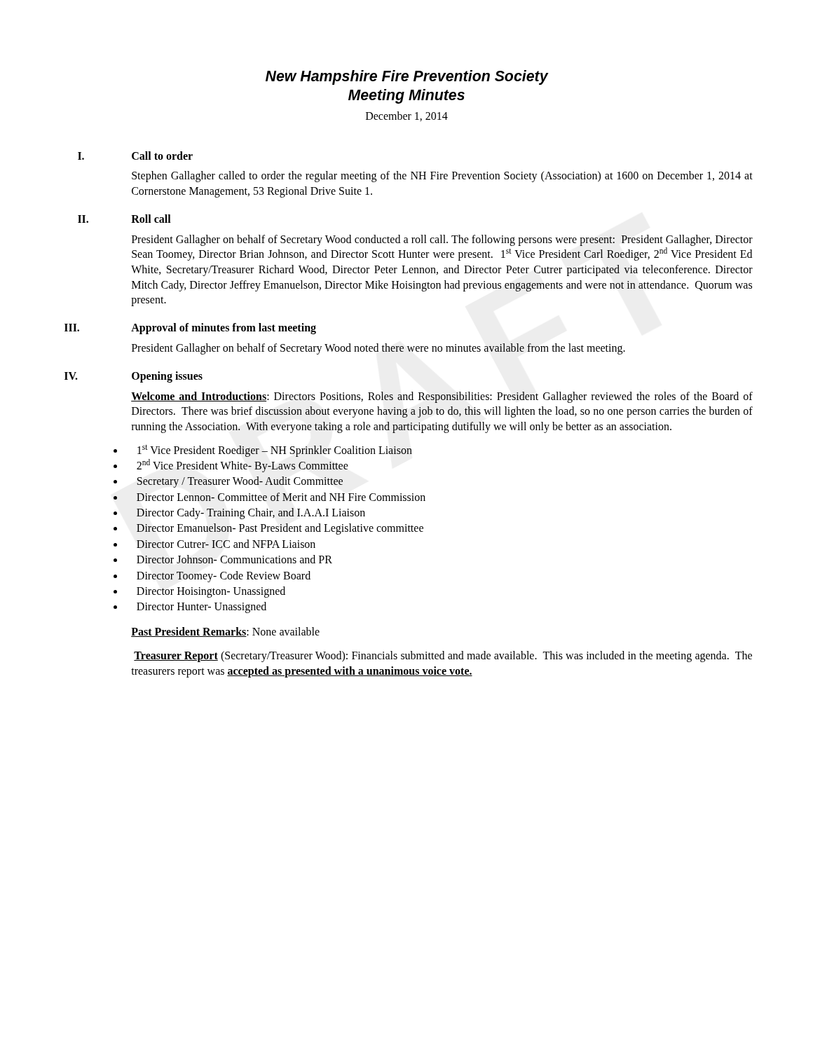DRAFT
New Hampshire Fire Prevention SocietyMeeting Minutes
December 1, 2014
I. Call to order
Stephen Gallagher called to order the regular meeting of the NH Fire Prevention Society (Association) at 1600 on December 1, 2014 at Cornerstone Management, 53 Regional Drive Suite 1.
II. Roll call
President Gallagher on behalf of Secretary Wood conducted a roll call. The following persons were present: President Gallagher, Director Sean Toomey, Director Brian Johnson, and Director Scott Hunter were present. 1st Vice President Carl Roediger, 2nd Vice President Ed White, Secretary/Treasurer Richard Wood, Director Peter Lennon, and Director Peter Cutrer participated via teleconference. Director Mitch Cady, Director Jeffrey Emanuelson, Director Mike Hoisington had previous engagements and were not in attendance. Quorum was present.
III. Approval of minutes from last meeting
President Gallagher on behalf of Secretary Wood noted there were no minutes available from the last meeting.
IV. Opening issues
Welcome and Introductions: Directors Positions, Roles and Responsibilities: President Gallagher reviewed the roles of the Board of Directors. There was brief discussion about everyone having a job to do, this will lighten the load, so no one person carries the burden of running the Association. With everyone taking a role and participating dutifully we will only be better as an association.
1st Vice President Roediger – NH Sprinkler Coalition Liaison
2nd Vice President White- By-Laws Committee
Secretary / Treasurer Wood- Audit Committee
Director Lennon- Committee of Merit and NH Fire Commission
Director Cady- Training Chair, and I.A.A.I Liaison
Director Emanuelson- Past President and Legislative committee
Director Cutrer- ICC and NFPA Liaison
Director Johnson- Communications and PR
Director Toomey- Code Review Board
Director Hoisington- Unassigned
Director Hunter- Unassigned
Past President Remarks: None available
Treasurer Report (Secretary/Treasurer Wood): Financials submitted and made available. This was included in the meeting agenda. The treasurers report was accepted as presented with a unanimous voice vote.